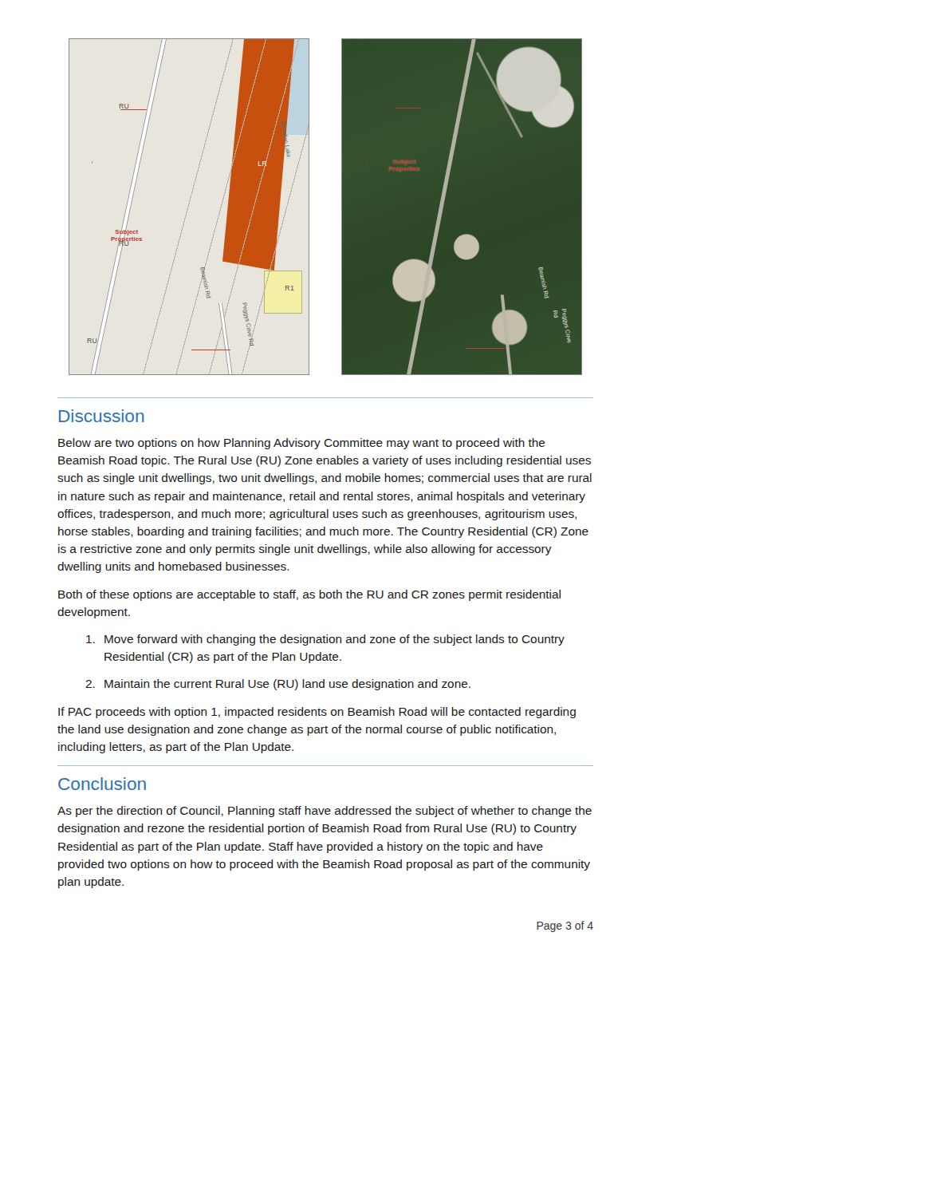RU RU RU LR R1 Subject
Properties Beamish Rd Peggys Cove Rd Tantallon Lake
Subject
Properties Beamish Rd Peggys Cove Rd
Discussion
Below are two options on how Planning Advisory Committee may want to proceed with the Beamish Road topic. The Rural Use (RU) Zone enables a variety of uses including residential uses such as single unit dwellings, two unit dwellings, and mobile homes; commercial uses that are rural in nature such as repair and maintenance, retail and rental stores, animal hospitals and veterinary offices, tradesperson, and much more; agricultural uses such as greenhouses, agritourism uses, horse stables, boarding and training facilities; and much more. The Country Residential (CR) Zone is a restrictive zone and only permits single unit dwellings, while also allowing for accessory dwelling units and homebased businesses.
Both of these options are acceptable to staff, as both the RU and CR zones permit residential development.
Move forward with changing the designation and zone of the subject lands to Country Residential (CR) as part of the Plan Update.
Maintain the current Rural Use (RU) land use designation and zone.
If PAC proceeds with option 1, impacted residents on Beamish Road will be contacted regarding the land use designation and zone change as part of the normal course of public notification, including letters, as part of the Plan Update.
Conclusion
As per the direction of Council, Planning staff have addressed the subject of whether to change the designation and rezone the residential portion of Beamish Road from Rural Use (RU) to Country Residential as part of the Plan update. Staff have provided a history on the topic and have provided two options on how to proceed with the Beamish Road proposal as part of the community plan update.
Page 3 of 4